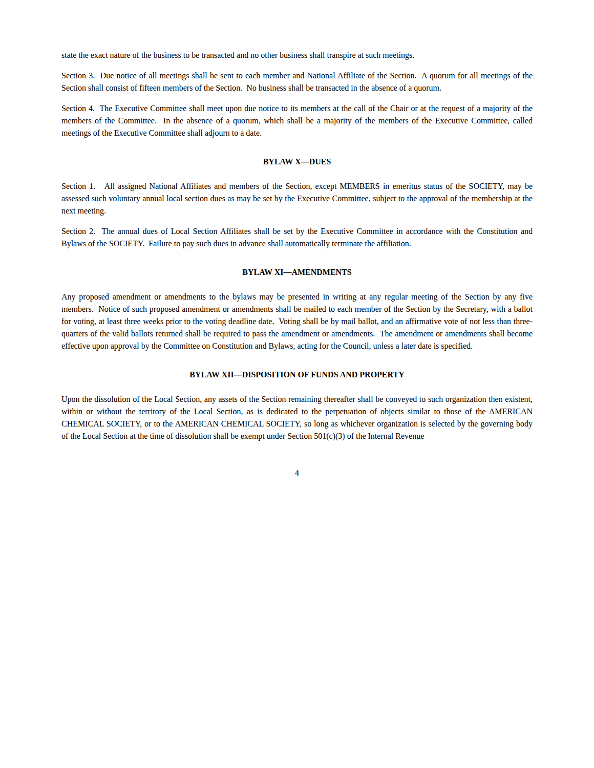state the exact nature of the business to be transacted and no other business shall transpire at such meetings.
Section 3. Due notice of all meetings shall be sent to each member and National Affiliate of the Section. A quorum for all meetings of the Section shall consist of fifteen members of the Section. No business shall be transacted in the absence of a quorum.
Section 4. The Executive Committee shall meet upon due notice to its members at the call of the Chair or at the request of a majority of the members of the Committee. In the absence of a quorum, which shall be a majority of the members of the Executive Committee, called meetings of the Executive Committee shall adjourn to a date.
BYLAW X—DUES
Section 1. All assigned National Affiliates and members of the Section, except MEMBERS in emeritus status of the SOCIETY, may be assessed such voluntary annual local section dues as may be set by the Executive Committee, subject to the approval of the membership at the next meeting.
Section 2. The annual dues of Local Section Affiliates shall be set by the Executive Committee in accordance with the Constitution and Bylaws of the SOCIETY. Failure to pay such dues in advance shall automatically terminate the affiliation.
BYLAW XI—AMENDMENTS
Any proposed amendment or amendments to the bylaws may be presented in writing at any regular meeting of the Section by any five members. Notice of such proposed amendment or amendments shall be mailed to each member of the Section by the Secretary, with a ballot for voting, at least three weeks prior to the voting deadline date. Voting shall be by mail ballot, and an affirmative vote of not less than three-quarters of the valid ballots returned shall be required to pass the amendment or amendments. The amendment or amendments shall become effective upon approval by the Committee on Constitution and Bylaws, acting for the Council, unless a later date is specified.
BYLAW XII—DISPOSITION OF FUNDS AND PROPERTY
Upon the dissolution of the Local Section, any assets of the Section remaining thereafter shall be conveyed to such organization then existent, within or without the territory of the Local Section, as is dedicated to the perpetuation of objects similar to those of the AMERICAN CHEMICAL SOCIETY, or to the AMERICAN CHEMICAL SOCIETY, so long as whichever organization is selected by the governing body of the Local Section at the time of dissolution shall be exempt under Section 501(c)(3) of the Internal Revenue
4